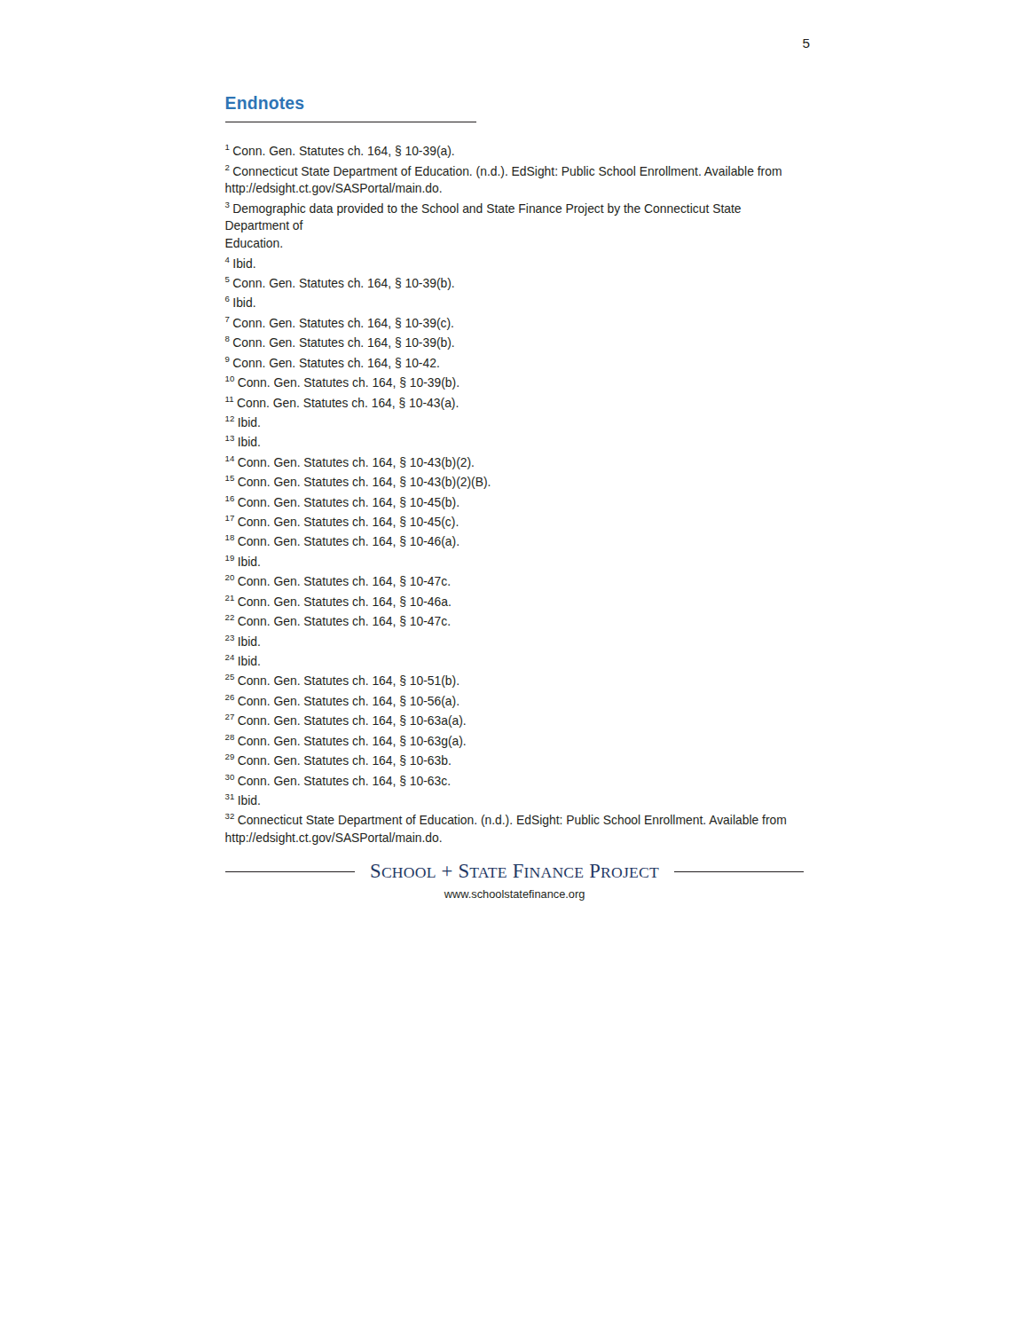5
Endnotes
1 Conn. Gen. Statutes ch. 164, § 10-39(a).
2 Connecticut State Department of Education. (n.d.). EdSight: Public School Enrollment. Available from http://edsight.ct.gov/SASPortal/main.do.
3 Demographic data provided to the School and State Finance Project by the Connecticut State Department of Education.
4 Ibid.
5 Conn. Gen. Statutes ch. 164, § 10-39(b).
6 Ibid.
7 Conn. Gen. Statutes ch. 164, § 10-39(c).
8 Conn. Gen. Statutes ch. 164, § 10-39(b).
9 Conn. Gen. Statutes ch. 164, § 10-42.
10 Conn. Gen. Statutes ch. 164, § 10-39(b).
11 Conn. Gen. Statutes ch. 164, § 10-43(a).
12 Ibid.
13 Ibid.
14 Conn. Gen. Statutes ch. 164, § 10-43(b)(2).
15 Conn. Gen. Statutes ch. 164, § 10-43(b)(2)(B).
16 Conn. Gen. Statutes ch. 164, § 10-45(b).
17 Conn. Gen. Statutes ch. 164, § 10-45(c).
18 Conn. Gen. Statutes ch. 164, § 10-46(a).
19 Ibid.
20 Conn. Gen. Statutes ch. 164, § 10-47c.
21 Conn. Gen. Statutes ch. 164, § 10-46a.
22 Conn. Gen. Statutes ch. 164, § 10-47c.
23 Ibid.
24 Ibid.
25 Conn. Gen. Statutes ch. 164, § 10-51(b).
26 Conn. Gen. Statutes ch. 164, § 10-56(a).
27 Conn. Gen. Statutes ch. 164, § 10-63a(a).
28 Conn. Gen. Statutes ch. 164, § 10-63g(a).
29 Conn. Gen. Statutes ch. 164, § 10-63b.
30 Conn. Gen. Statutes ch. 164, § 10-63c.
31 Ibid.
32 Connecticut State Department of Education. (n.d.). EdSight: Public School Enrollment. Available from http://edsight.ct.gov/SASPortal/main.do.
SCHOOL + STATE FINANCE PROJECT
www.schoolstatefinance.org